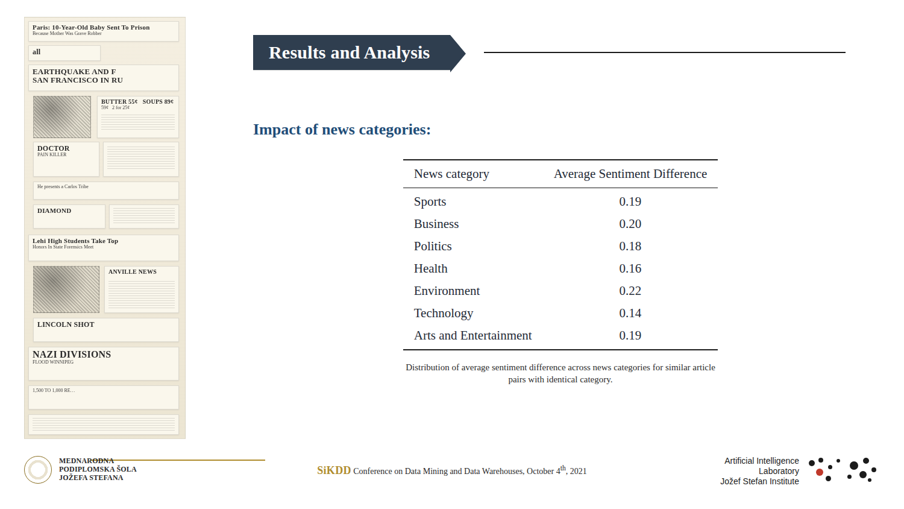Paris: 10-Year-Old Baby Sent To Prison
Because Mother Was Grave Robber
all
EARTHQUAKE AND F
SAN FRANCISCO IN RU
BUTTER 55¢ SOUPS 89¢
59¢ 2 for 25¢
DOCTOR
PAIN KILLER
He presents a Carlos Tribe
DIAMOND
Lehi High Students Take Top
Honors In State Forensics Meet
ANVILLE NEWS
LINCOLN SHOT
NAZI DIVISIONS
FLOOD WINNIPEG
1,500 TO 1,000 RE…
Results and Analysis
Impact of news categories:
Distribution of average sentiment difference across news categories for similar article pairs with identical category.
| News category | Average Sentiment Difference |
| --- | --- |
| Sports | 0.19 |
| Business | 0.20 |
| Politics | 0.18 |
| Health | 0.16 |
| Environment | 0.22 |
| Technology | 0.14 |
| Arts and Entertainment | 0.19 |
MEDNARODNA PODIPLOMSKA ŠOLA JOŽEFA STEFANA
SiKDD Conference on Data Mining and Data Warehouses, October 4th, 2021
Artificial Intelligence
Laboratory
Jožef Stefan Institute